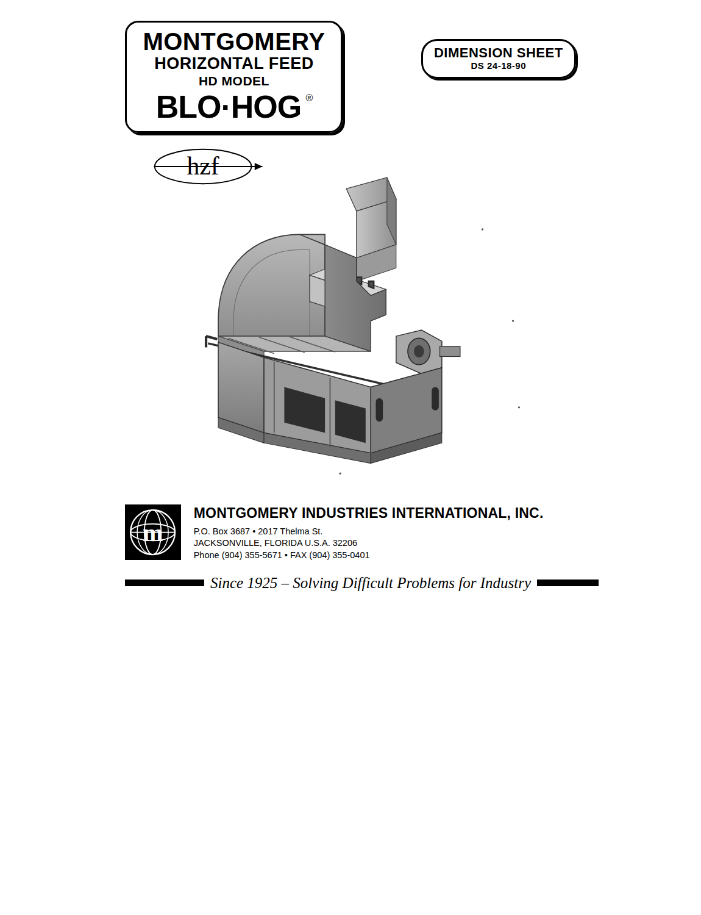MONTGOMERY
HORIZONTAL FEED
HD MODEL
BLO·HOG®
DIMENSION SHEET
DS 24-18-90
hzf hzf
Montgomery Horizontal Feed HD Model BLO-HOG Industrial horizontal feed hog with rounded housing, top discharge duct, horizontal feed table, bearing housing on the drive shaft, and a heavy welded base frame.
m
MONTGOMERY INDUSTRIES INTERNATIONAL, INC.
P.O. Box 3687 • 2017 Thelma St.
JACKSONVILLE, FLORIDA U.S.A. 32206
Phone (904) 355-5671 • FAX (904) 355-0401
Since 1925 – Solving Difficult Problems for Industry